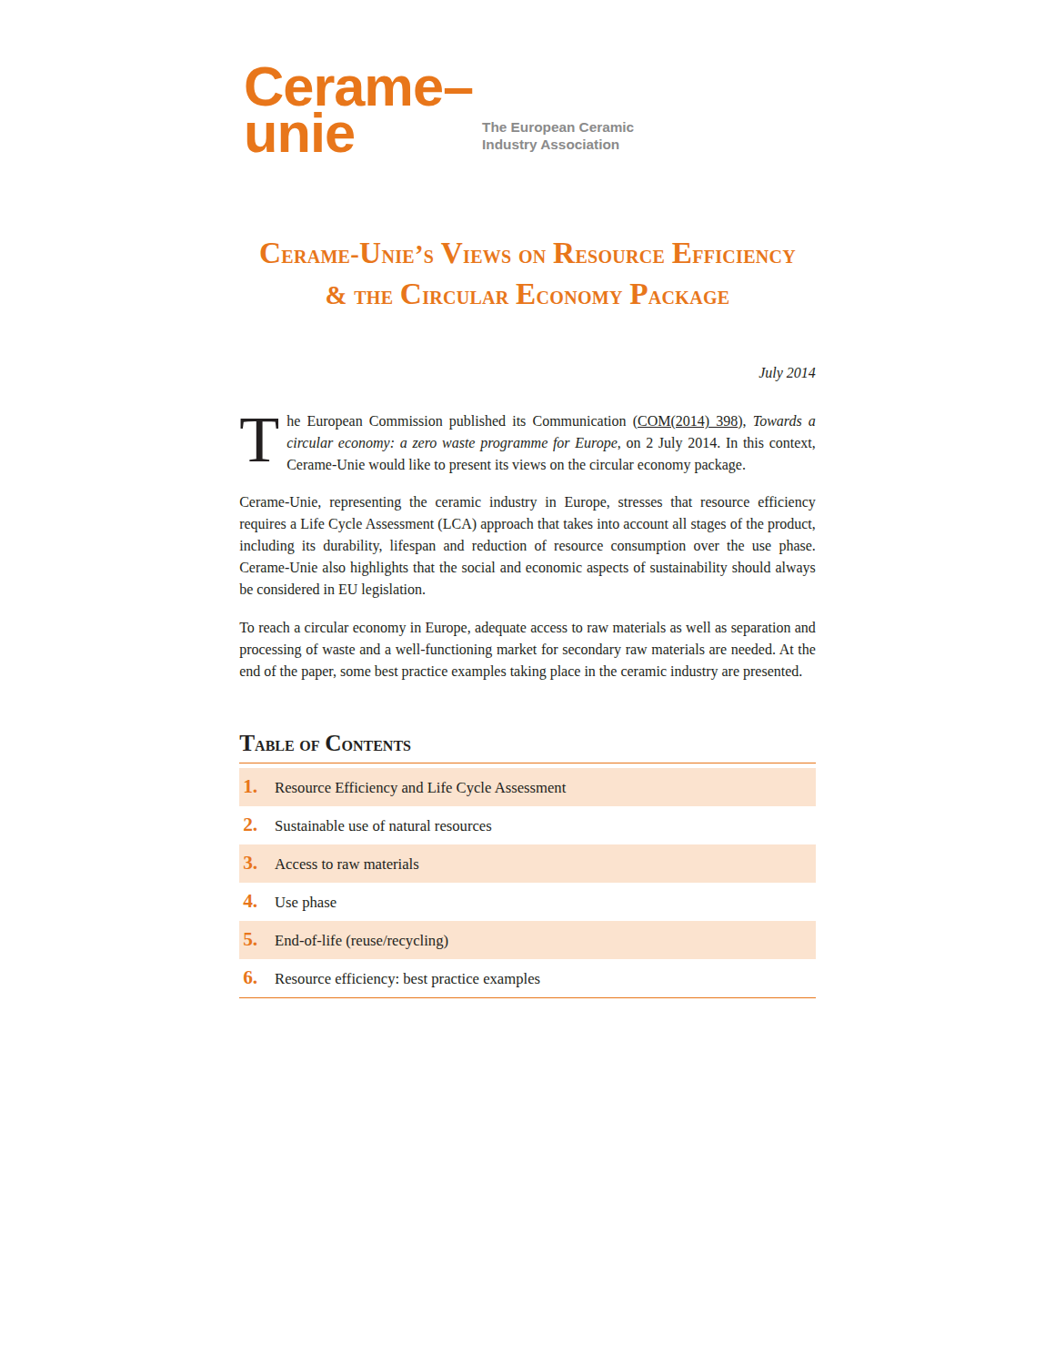Cerame–unie
The European Ceramic
Industry Association
Cerame-Unie’s Views on Resource Efficiency
& the Circular Economy Package
July 2014
The European Commission published its Communication (COM(2014) 398), Towards a circular economy: a zero waste programme for Europe, on 2 July 2014. In this context, Cerame-Unie would like to present its views on the circular economy package.
Cerame-Unie, representing the ceramic industry in Europe, stresses that resource efficiency requires a Life Cycle Assessment (LCA) approach that takes into account all stages of the product, including its durability, lifespan and reduction of resource consumption over the use phase. Cerame-Unie also highlights that the social and economic aspects of sustainability should always be considered in EU legislation.
To reach a circular economy in Europe, adequate access to raw materials as well as separation and processing of waste and a well-functioning market for secondary raw materials are needed. At the end of the paper, some best practice examples taking place in the ceramic industry are presented.
Table of Contents
1. Resource Efficiency and Life Cycle Assessment
2. Sustainable use of natural resources
3. Access to raw materials
4. Use phase
5. End-of-life (reuse/recycling)
6. Resource efficiency: best practice examples